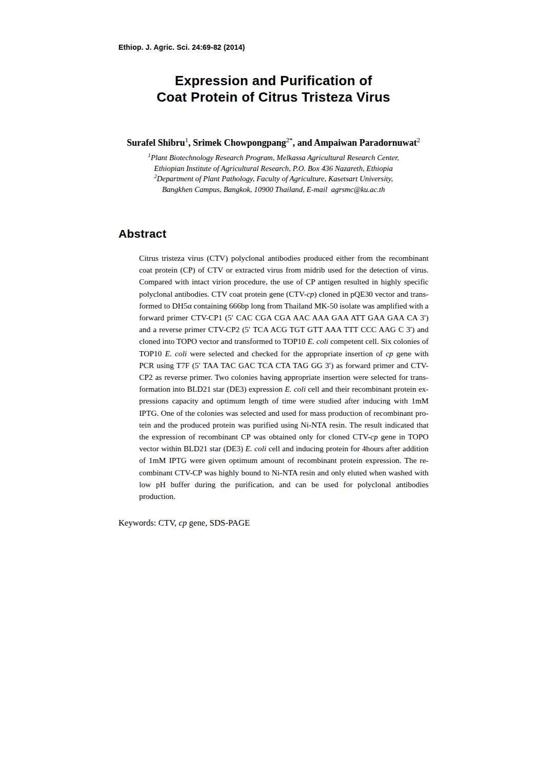Ethiop. J. Agric. Sci. 24:69-82 (2014)
Expression and Purification of
Coat Protein of Citrus Tristeza Virus
Surafel Shibru1, Srimek Chowpongpang2*, and Ampaiwan Paradornuwat2
1Plant Biotechnology Research Program, Melkassa Agricultural Research Center, Ethiopian Institute of Agricultural Research, P.O. Box 436 Nazareth, Ethiopia 2Department of Plant Pathology, Faculty of Agriculture, Kasetsart University, Bangkhen Campus, Bangkok, 10900 Thailand, E-mail agrsmc@ku.ac.th
Abstract
Citrus tristeza virus (CTV) polyclonal antibodies produced either from the recombinant coat protein (CP) of CTV or extracted virus from midrib used for the detection of virus. Compared with intact virion procedure, the use of CP antigen resulted in highly specific polyclonal antibodies. CTV coat protein gene (CTV-cp) cloned in pQE30 vector and transformed to DH5α containing 666bp long from Thailand MK-50 isolate was amplified with a forward primer CTV-CP1 (5′ CAC CGA CGA AAC AAA GAA ATT GAA GAA CA 3′) and a reverse primer CTV-CP2 (5′ TCA ACG TGT GTT AAA TTT CCC AAG C 3′) and cloned into TOPO vector and transformed to TOP10 E. coli competent cell. Six colonies of TOP10 E. coli were selected and checked for the appropriate insertion of cp gene with PCR using T7F (5′ TAA TAC GAC TCA CTA TAG GG 3′) as forward primer and CTV-CP2 as reverse primer. Two colonies having appropriate insertion were selected for transformation into BLD21 star (DE3) expression E. coli cell and their recombinant protein expressions capacity and optimum length of time were studied after inducing with 1mM IPTG. One of the colonies was selected and used for mass production of recombinant protein and the produced protein was purified using Ni-NTA resin. The result indicated that the expression of recombinant CP was obtained only for cloned CTV-cp gene in TOPO vector within BLD21 star (DE3) E. coli cell and inducing protein for 4hours after addition of 1mM IPTG were given optimum amount of recombinant protein expression. The recombinant CTV-CP was highly bound to Ni-NTA resin and only eluted when washed with low pH buffer during the purification, and can be used for polyclonal antibodies production.
Keywords: CTV, cp gene, SDS-PAGE